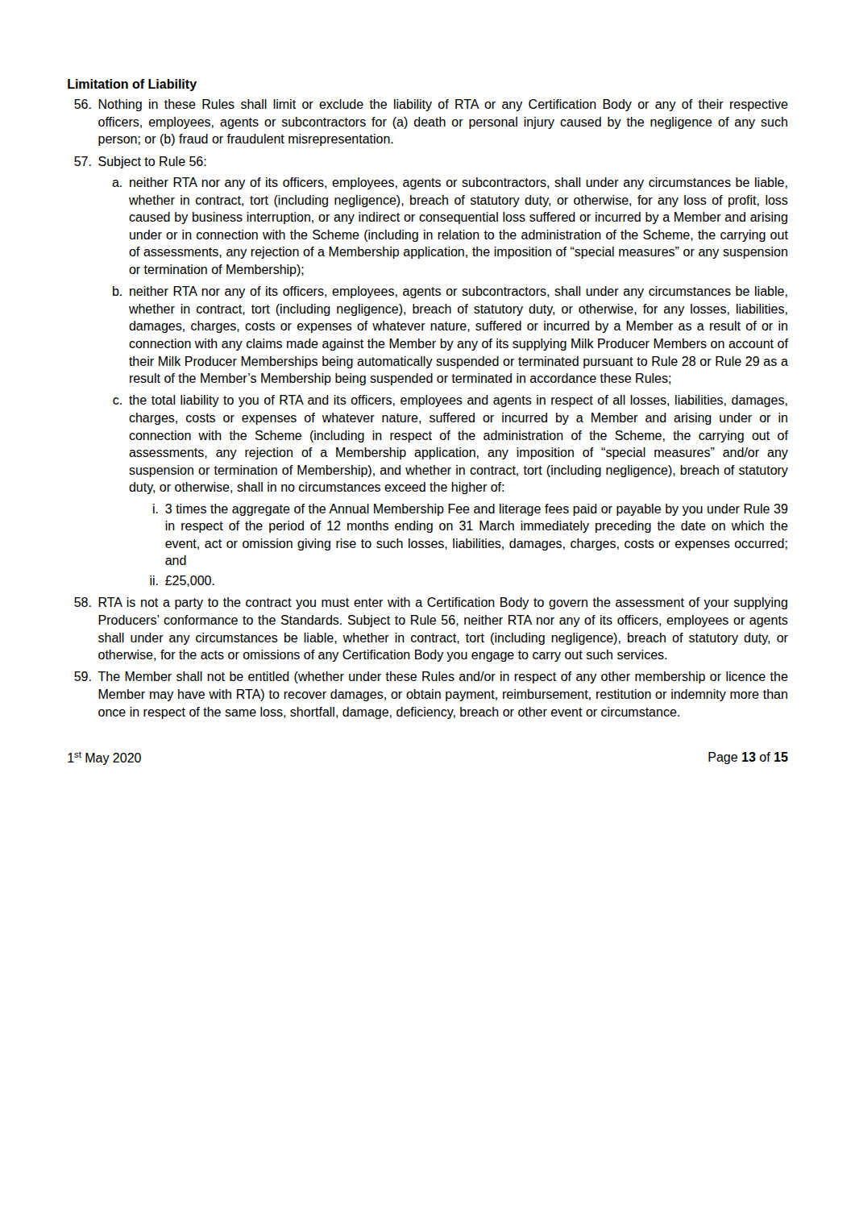Limitation of Liability
Nothing in these Rules shall limit or exclude the liability of RTA or any Certification Body or any of their respective officers, employees, agents or subcontractors for (a) death or personal injury caused by the negligence of any such person; or (b) fraud or fraudulent misrepresentation.
Subject to Rule 56:
neither RTA nor any of its officers, employees, agents or subcontractors, shall under any circumstances be liable, whether in contract, tort (including negligence), breach of statutory duty, or otherwise, for any loss of profit, loss caused by business interruption, or any indirect or consequential loss suffered or incurred by a Member and arising under or in connection with the Scheme (including in relation to the administration of the Scheme, the carrying out of assessments, any rejection of a Membership application, the imposition of “special measures” or any suspension or termination of Membership);
neither RTA nor any of its officers, employees, agents or subcontractors, shall under any circumstances be liable, whether in contract, tort (including negligence), breach of statutory duty, or otherwise, for any losses, liabilities, damages, charges, costs or expenses of whatever nature, suffered or incurred by a Member as a result of or in connection with any claims made against the Member by any of its supplying Milk Producer Members on account of their Milk Producer Memberships being automatically suspended or terminated pursuant to Rule 28 or Rule 29 as a result of the Member’s Membership being suspended or terminated in accordance these Rules;
the total liability to you of RTA and its officers, employees and agents in respect of all losses, liabilities, damages, charges, costs or expenses of whatever nature, suffered or incurred by a Member and arising under or in connection with the Scheme (including in respect of the administration of the Scheme, the carrying out of assessments, any rejection of a Membership application, any imposition of “special measures” and/or any suspension or termination of Membership), and whether in contract, tort (including negligence), breach of statutory duty, or otherwise, shall in no circumstances exceed the higher of:
3 times the aggregate of the Annual Membership Fee and literage fees paid or payable by you under Rule 39 in respect of the period of 12 months ending on 31 March immediately preceding the date on which the event, act or omission giving rise to such losses, liabilities, damages, charges, costs or expenses occurred; and
£25,000.
RTA is not a party to the contract you must enter with a Certification Body to govern the assessment of your supplying Producers’ conformance to the Standards. Subject to Rule 56, neither RTA nor any of its officers, employees or agents shall under any circumstances be liable, whether in contract, tort (including negligence), breach of statutory duty, or otherwise, for the acts or omissions of any Certification Body you engage to carry out such services.
The Member shall not be entitled (whether under these Rules and/or in respect of any other membership or licence the Member may have with RTA) to recover damages, or obtain payment, reimbursement, restitution or indemnity more than once in respect of the same loss, shortfall, damage, deficiency, breach or other event or circumstance.
1st May 2020
Page 13 of 15